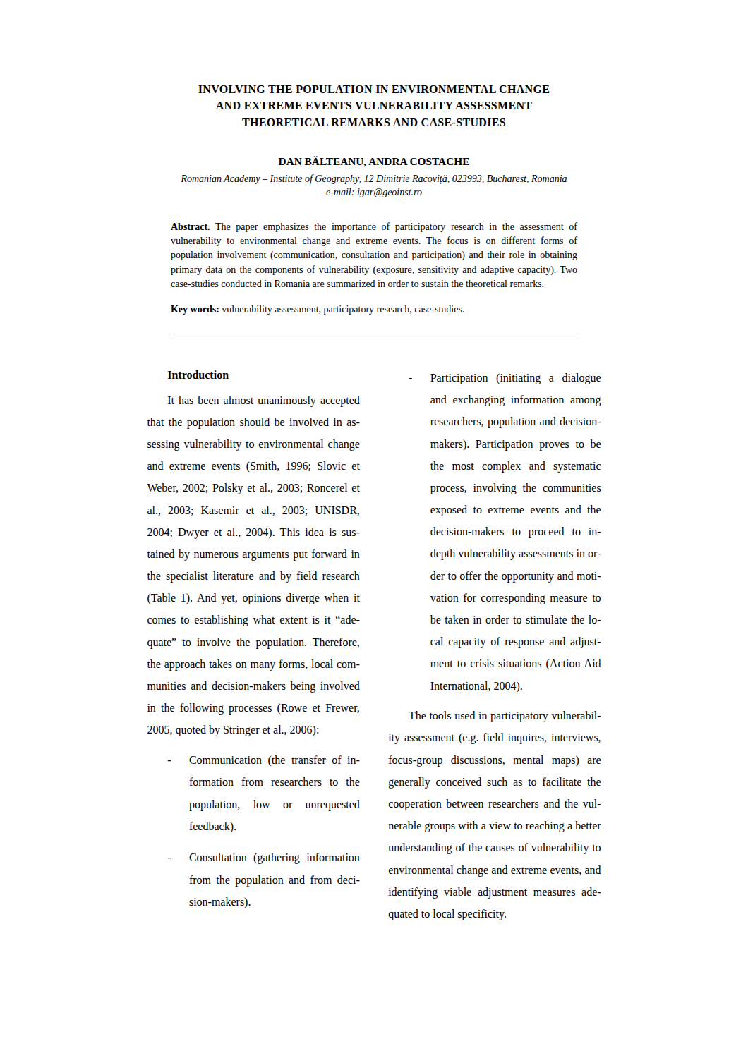Involving the Population in Environmental Change
and Extreme Events Vulnerability Assessment
Theoretical Remarks and Case-Studies
DAN BĂLTEANU, ANDRA COSTACHE
Romanian Academy – Institute of Geography, 12 Dimitrie Racoviță, 023993, Bucharest, Romania
e-mail: igar@geoinst.ro
Abstract. The paper emphasizes the importance of participatory research in the assessment of vulnerability to environmental change and extreme events. The focus is on different forms of population involvement (communication, consultation and participation) and their role in obtaining primary data on the components of vulnerability (exposure, sensitivity and adaptive capacity). Two case-studies conducted in Romania are summarized in order to sustain the theoretical remarks.
Key words: vulnerability assessment, participatory research, case-studies.
Introduction
It has been almost unanimously accepted that the population should be involved in assessing vulnerability to environmental change and extreme events (Smith, 1996; Slovic et Weber, 2002; Polsky et al., 2003; Roncerel et al., 2003; Kasemir et al., 2003; UNISDR, 2004; Dwyer et al., 2004). This idea is sustained by numerous arguments put forward in the specialist literature and by field research (Table 1). And yet, opinions diverge when it comes to establishing what extent is it “adequate” to involve the population. Therefore, the approach takes on many forms, local communities and decision-makers being involved in the following processes (Rowe et Frewer, 2005, quoted by Stringer et al., 2006):
Communication (the transfer of information from researchers to the population, low or unrequested feedback).
Consultation (gathering information from the population and from decision-makers).
Participation (initiating a dialogue and exchanging information among researchers, population and decision-makers). Participation proves to be the most complex and systematic process, involving the communities exposed to extreme events and the decision-makers to proceed to in-depth vulnerability assessments in order to offer the opportunity and motivation for corresponding measure to be taken in order to stimulate the local capacity of response and adjustment to crisis situations (Action Aid International, 2004).
The tools used in participatory vulnerability assessment (e.g. field inquires, interviews, focus-group discussions, mental maps) are generally conceived such as to facilitate the cooperation between researchers and the vulnerable groups with a view to reaching a better understanding of the causes of vulnerability to environmental change and extreme events, and identifying viable adjustment measures adequated to local specificity.